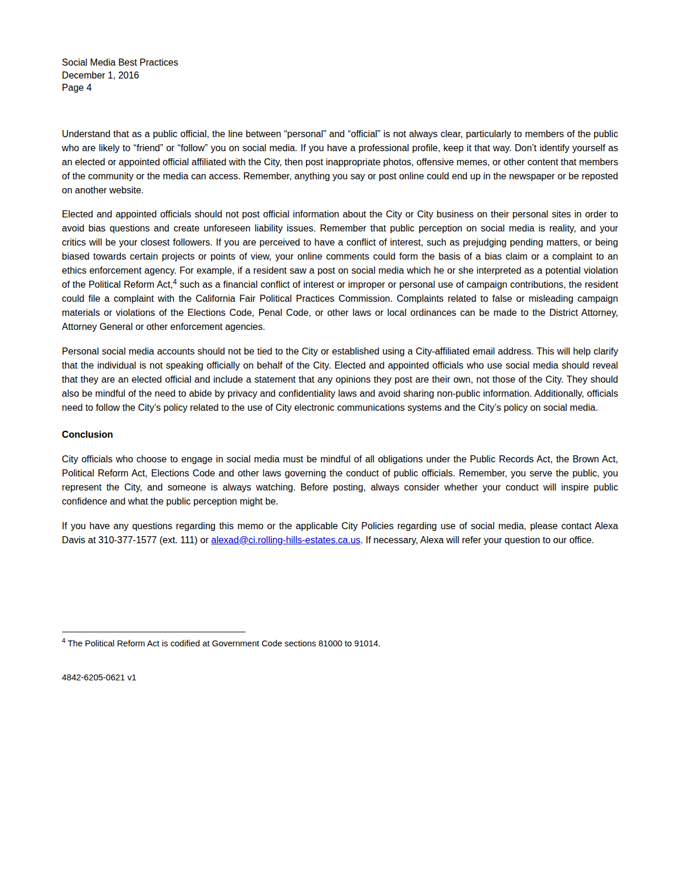Social Media Best Practices
December 1, 2016
Page 4
Understand that as a public official, the line between “personal” and “official” is not always clear, particularly to members of the public who are likely to “friend” or “follow” you on social media. If you have a professional profile, keep it that way. Don’t identify yourself as an elected or appointed official affiliated with the City, then post inappropriate photos, offensive memes, or other content that members of the community or the media can access. Remember, anything you say or post online could end up in the newspaper or be reposted on another website.
Elected and appointed officials should not post official information about the City or City business on their personal sites in order to avoid bias questions and create unforeseen liability issues. Remember that public perception on social media is reality, and your critics will be your closest followers. If you are perceived to have a conflict of interest, such as prejudging pending matters, or being biased towards certain projects or points of view, your online comments could form the basis of a bias claim or a complaint to an ethics enforcement agency. For example, if a resident saw a post on social media which he or she interpreted as a potential violation of the Political Reform Act,4 such as a financial conflict of interest or improper or personal use of campaign contributions, the resident could file a complaint with the California Fair Political Practices Commission. Complaints related to false or misleading campaign materials or violations of the Elections Code, Penal Code, or other laws or local ordinances can be made to the District Attorney, Attorney General or other enforcement agencies.
Personal social media accounts should not be tied to the City or established using a City-affiliated email address. This will help clarify that the individual is not speaking officially on behalf of the City. Elected and appointed officials who use social media should reveal that they are an elected official and include a statement that any opinions they post are their own, not those of the City. They should also be mindful of the need to abide by privacy and confidentiality laws and avoid sharing non-public information. Additionally, officials need to follow the City’s policy related to the use of City electronic communications systems and the City’s policy on social media.
Conclusion
City officials who choose to engage in social media must be mindful of all obligations under the Public Records Act, the Brown Act, Political Reform Act, Elections Code and other laws governing the conduct of public officials. Remember, you serve the public, you represent the City, and someone is always watching. Before posting, always consider whether your conduct will inspire public confidence and what the public perception might be.
If you have any questions regarding this memo or the applicable City Policies regarding use of social media, please contact Alexa Davis at 310-377-1577 (ext. 111) or alexad@ci.rolling-hills-estates.ca.us. If necessary, Alexa will refer your question to our office.
4 The Political Reform Act is codified at Government Code sections 81000 to 91014.
4842-6205-0621 v1